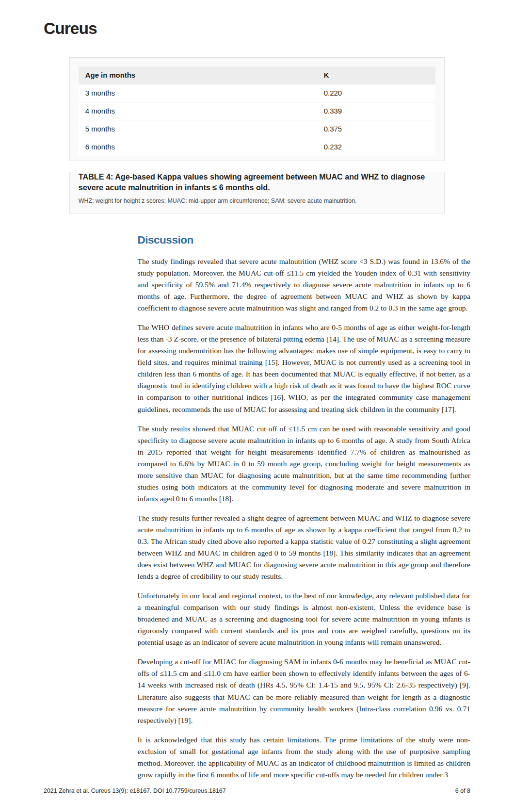Cureus
| Age in months | K |
| --- | --- |
| 3 months | 0.220 |
| 4 months | 0.339 |
| 5 months | 0.375 |
| 6 months | 0.232 |
TABLE 4: Age-based Kappa values showing agreement between MUAC and WHZ to diagnose severe acute malnutrition in infants ≤ 6 months old.
WHZ: weight for height z scores; MUAC: mid-upper arm circumference; SAM: severe acute malnutrition.
Discussion
The study findings revealed that severe acute malnutrition (WHZ score <3 S.D.) was found in 13.6% of the study population. Moreover, the MUAC cut-off ≤11.5 cm yielded the Youden index of 0.31 with sensitivity and specificity of 59.5% and 71.4% respectively to diagnose severe acute malnutrition in infants up to 6 months of age. Furthermore, the degree of agreement between MUAC and WHZ as shown by kappa coefficient to diagnose severe acute malnutrition was slight and ranged from 0.2 to 0.3 in the same age group.
The WHO defines severe acute malnutrition in infants who are 0-5 months of age as either weight-for-length less than -3 Z-score, or the presence of bilateral pitting edema [14]. The use of MUAC as a screening measure for assessing undernutrition has the following advantages: makes use of simple equipment, is easy to carry to field sites, and requires minimal training [15]. However, MUAC is not currently used as a screening tool in children less than 6 months of age. It has been documented that MUAC is equally effective, if not better, as a diagnostic tool in identifying children with a high risk of death as it was found to have the highest ROC curve in comparison to other nutritional indices [16]. WHO, as per the integrated community case management guidelines, recommends the use of MUAC for assessing and treating sick children in the community [17].
The study results showed that MUAC cut off of ≤11.5 cm can be used with reasonable sensitivity and good specificity to diagnose severe acute malnutrition in infants up to 6 months of age. A study from South Africa in 2015 reported that weight for height measurements identified 7.7% of children as malnourished as compared to 6.6% by MUAC in 0 to 59 month age group, concluding weight for height measurements as more sensitive than MUAC for diagnosing acute malnutrition, but at the same time recommending further studies using both indicators at the community level for diagnosing moderate and severe malnutrition in infants aged 0 to 6 months [18].
The study results further revealed a slight degree of agreement between MUAC and WHZ to diagnose severe acute malnutrition in infants up to 6 months of age as shown by a kappa coefficient that ranged from 0.2 to 0.3. The African study cited above also reported a kappa statistic value of 0.27 constituting a slight agreement between WHZ and MUAC in children aged 0 to 59 months [18]. This similarity indicates that an agreement does exist between WHZ and MUAC for diagnosing severe acute malnutrition in this age group and therefore lends a degree of credibility to our study results.
Unfortunately in our local and regional context, to the best of our knowledge, any relevant published data for a meaningful comparison with our study findings is almost non-existent. Unless the evidence base is broadened and MUAC as a screening and diagnosing tool for severe acute malnutrition in young infants is rigorously compared with current standards and its pros and cons are weighed carefully, questions on its potential usage as an indicator of severe acute malnutrition in young infants will remain unanswered.
Developing a cut-off for MUAC for diagnosing SAM in infants 0-6 months may be beneficial as MUAC cut-offs of ≤11.5 cm and ≤11.0 cm have earlier been shown to effectively identify infants between the ages of 6-14 weeks with increased risk of death (HRs 4.5, 95% CI: 1.4-15 and 9.5, 95% CI: 2.6-35 respectively) [9]. Literature also suggests that MUAC can be more reliably measured than weight for length as a diagnostic measure for severe acute malnutrition by community health workers (Intra-class correlation 0.96 vs. 0.71 respectively) [19].
It is acknowledged that this study has certain limitations. The prime limitations of the study were non-exclusion of small for gestational age infants from the study along with the use of purposive sampling method. Moreover, the applicability of MUAC as an indicator of childhood malnutrition is limited as children grow rapidly in the first 6 months of life and more specific cut-offs may be needed for children under 3
2021 Zehra et al. Cureus 13(9): e18167. DOI 10.7759/cureus.18167 6 of 8